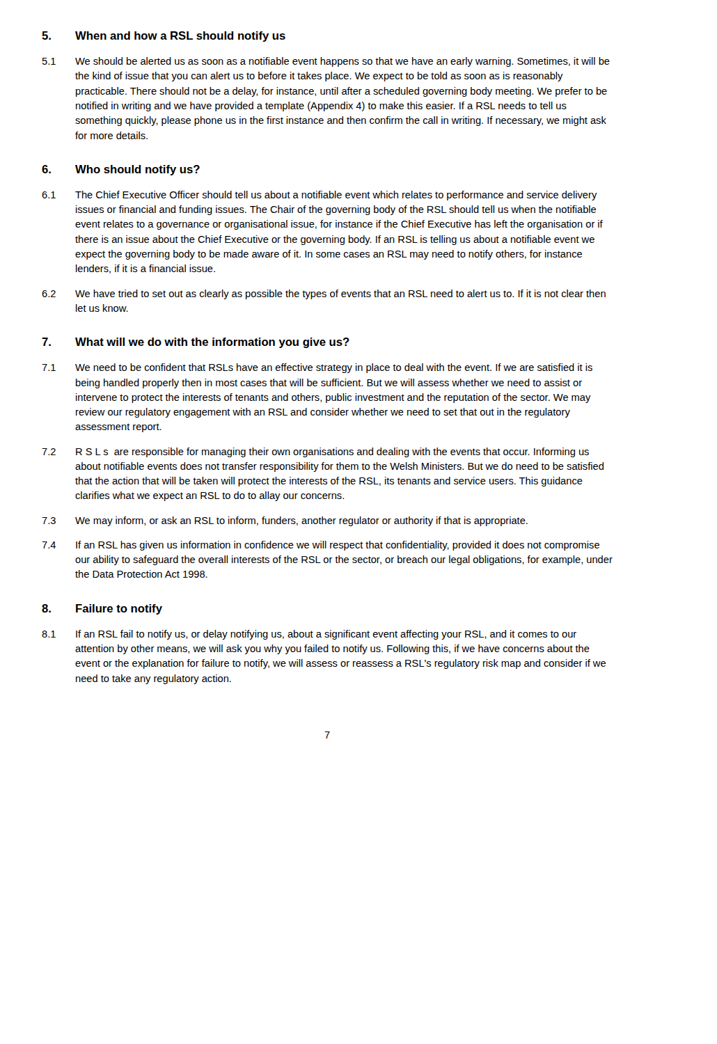5. When and how a RSL should notify us
5.1 We should be alerted us as soon as a notifiable event happens so that we have an early warning. Sometimes, it will be the kind of issue that you can alert us to before it takes place. We expect to be told as soon as is reasonably practicable. There should not be a delay, for instance, until after a scheduled governing body meeting. We prefer to be notified in writing and we have provided a template (Appendix 4) to make this easier. If a RSL needs to tell us something quickly, please phone us in the first instance and then confirm the call in writing. If necessary, we might ask for more details.
6. Who should notify us?
6.1 The Chief Executive Officer should tell us about a notifiable event which relates to performance and service delivery issues or financial and funding issues. The Chair of the governing body of the RSL should tell us when the notifiable event relates to a governance or organisational issue, for instance if the Chief Executive has left the organisation or if there is an issue about the Chief Executive or the governing body. If an RSL is telling us about a notifiable event we expect the governing body to be made aware of it. In some cases an RSL may need to notify others, for instance lenders, if it is a financial issue.
6.2 We have tried to set out as clearly as possible the types of events that an RSL need to alert us to. If it is not clear then let us know.
7. What will we do with the information you give us?
7.1 We need to be confident that RSLs have an effective strategy in place to deal with the event. If we are satisfied it is being handled properly then in most cases that will be sufficient. But we will assess whether we need to assist or intervene to protect the interests of tenants and others, public investment and the reputation of the sector. We may review our regulatory engagement with an RSL and consider whether we need to set that out in the regulatory assessment report.
7.2 R S L s are responsible for managing their own organisations and dealing with the events that occur. Informing us about notifiable events does not transfer responsibility for them to the Welsh Ministers. But we do need to be satisfied that the action that will be taken will protect the interests of the RSL, its tenants and service users. This guidance clarifies what we expect an RSL to do to allay our concerns.
7.3 We may inform, or ask an RSL to inform, funders, another regulator or authority if that is appropriate.
7.4 If an RSL has given us information in confidence we will respect that confidentiality, provided it does not compromise our ability to safeguard the overall interests of the RSL or the sector, or breach our legal obligations, for example, under the Data Protection Act 1998.
8. Failure to notify
8.1 If an RSL fail to notify us, or delay notifying us, about a significant event affecting your RSL, and it comes to our attention by other means, we will ask you why you failed to notify us. Following this, if we have concerns about the event or the explanation for failure to notify, we will assess or reassess a RSL's regulatory risk map and consider if we need to take any regulatory action.
7